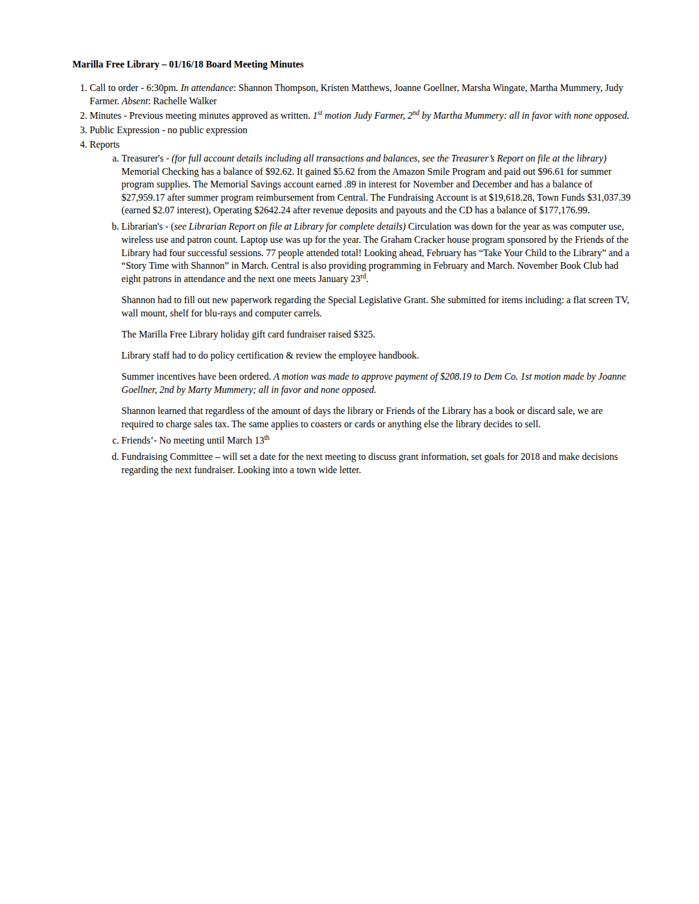Marilla Free Library – 01/16/18 Board Meeting Minutes
Call to order - 6:30pm. In attendance: Shannon Thompson, Kristen Matthews, Joanne Goellner, Marsha Wingate, Martha Mummery, Judy Farmer. Absent: Rachelle Walker
Minutes - Previous meeting minutes approved as written. 1st motion Judy Farmer, 2nd by Martha Mummery: all in favor with none opposed.
Public Expression - no public expression
Reports
Treasurer's - (for full account details including all transactions and balances, see the Treasurer’s Report on file at the library) Memorial Checking has a balance of $92.62. It gained $5.62 from the Amazon Smile Program and paid out $96.61 for summer program supplies. The Memorial Savings account earned .89 in interest for November and December and has a balance of $27,959.17 after summer program reimbursement from Central. The Fundraising Account is at $19,618.28, Town Funds $31,037.39 (earned $2.07 interest), Operating $2642.24 after revenue deposits and payouts and the CD has a balance of $177,176.99.
Librarian's - (see Librarian Report on file at Library for complete details) Circulation was down for the year as was computer use, wireless use and patron count. Laptop use was up for the year. The Graham Cracker house program sponsored by the Friends of the Library had four successful sessions. 77 people attended total! Looking ahead, February has “Take Your Child to the Library” and a “Story Time with Shannon” in March. Central is also providing programming in February and March. November Book Club had eight patrons in attendance and the next one meets January 23rd.
Shannon had to fill out new paperwork regarding the Special Legislative Grant. She submitted for items including: a flat screen TV, wall mount, shelf for blu-rays and computer carrels.
The Marilla Free Library holiday gift card fundraiser raised $325.
Library staff had to do policy certification & review the employee handbook.
Summer incentives have been ordered. A motion was made to approve payment of $208.19 to Dem Co. 1st motion made by Joanne Goellner, 2nd by Marty Mummery; all in favor and none opposed.
Shannon learned that regardless of the amount of days the library or Friends of the Library has a book or discard sale, we are required to charge sales tax. The same applies to coasters or cards or anything else the library decides to sell.
Friends’- No meeting until March 13th
Fundraising Committee – will set a date for the next meeting to discuss grant information, set goals for 2018 and make decisions regarding the next fundraiser. Looking into a town wide letter.